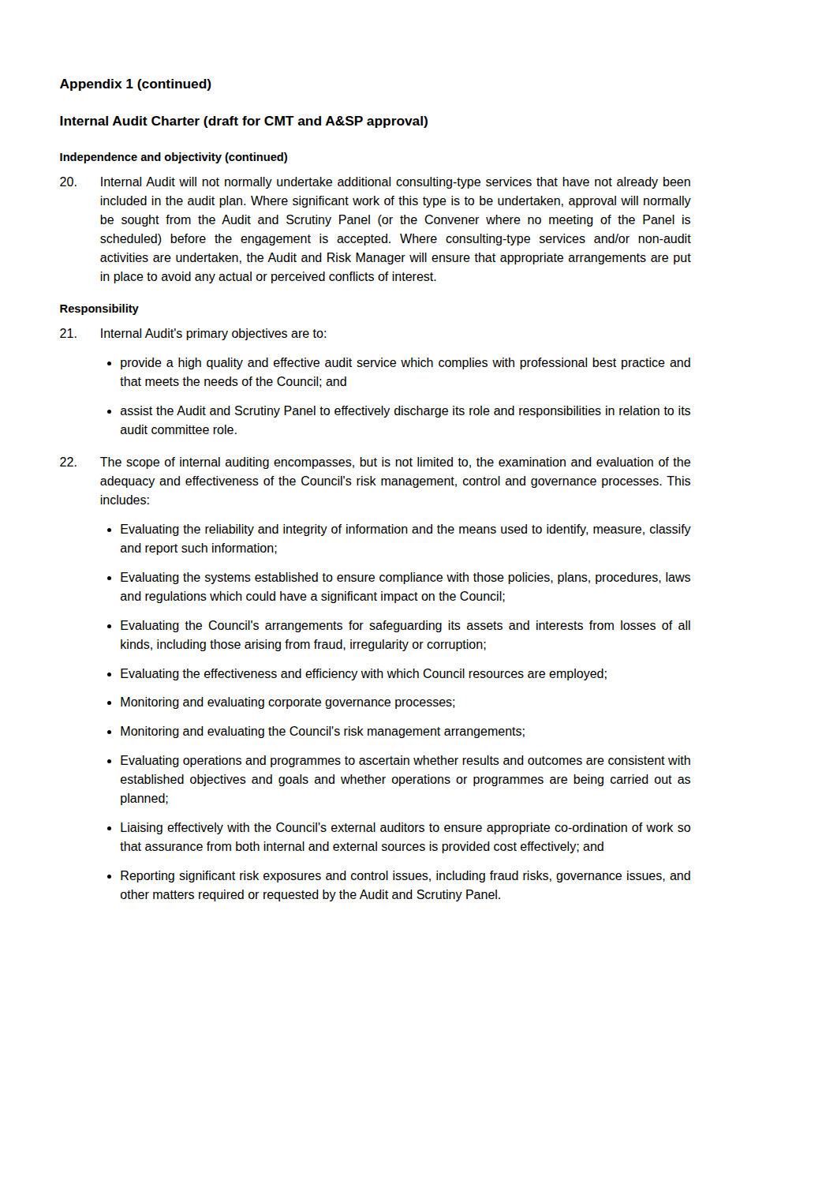Appendix 1 (continued)
Internal Audit Charter (draft for CMT and A&SP approval)
Independence and objectivity (continued)
20.
Internal Audit will not normally undertake additional consulting-type services that have not already been included in the audit plan. Where significant work of this type is to be undertaken, approval will normally be sought from the Audit and Scrutiny Panel (or the Convener where no meeting of the Panel is scheduled) before the engagement is accepted. Where consulting-type services and/or non-audit activities are undertaken, the Audit and Risk Manager will ensure that appropriate arrangements are put in place to avoid any actual or perceived conflicts of interest.
Responsibility
21.
Internal Audit's primary objectives are to:
provide a high quality and effective audit service which complies with professional best practice and that meets the needs of the Council; and
assist the Audit and Scrutiny Panel to effectively discharge its role and responsibilities in relation to its audit committee role.
22.
The scope of internal auditing encompasses, but is not limited to, the examination and evaluation of the adequacy and effectiveness of the Council's risk management, control and governance processes. This includes:
Evaluating the reliability and integrity of information and the means used to identify, measure, classify and report such information;
Evaluating the systems established to ensure compliance with those policies, plans, procedures, laws and regulations which could have a significant impact on the Council;
Evaluating the Council's arrangements for safeguarding its assets and interests from losses of all kinds, including those arising from fraud, irregularity or corruption;
Evaluating the effectiveness and efficiency with which Council resources are employed;
Monitoring and evaluating corporate governance processes;
Monitoring and evaluating the Council's risk management arrangements;
Evaluating operations and programmes to ascertain whether results and outcomes are consistent with established objectives and goals and whether operations or programmes are being carried out as planned;
Liaising effectively with the Council's external auditors to ensure appropriate co-ordination of work so that assurance from both internal and external sources is provided cost effectively; and
Reporting significant risk exposures and control issues, including fraud risks, governance issues, and other matters required or requested by the Audit and Scrutiny Panel.